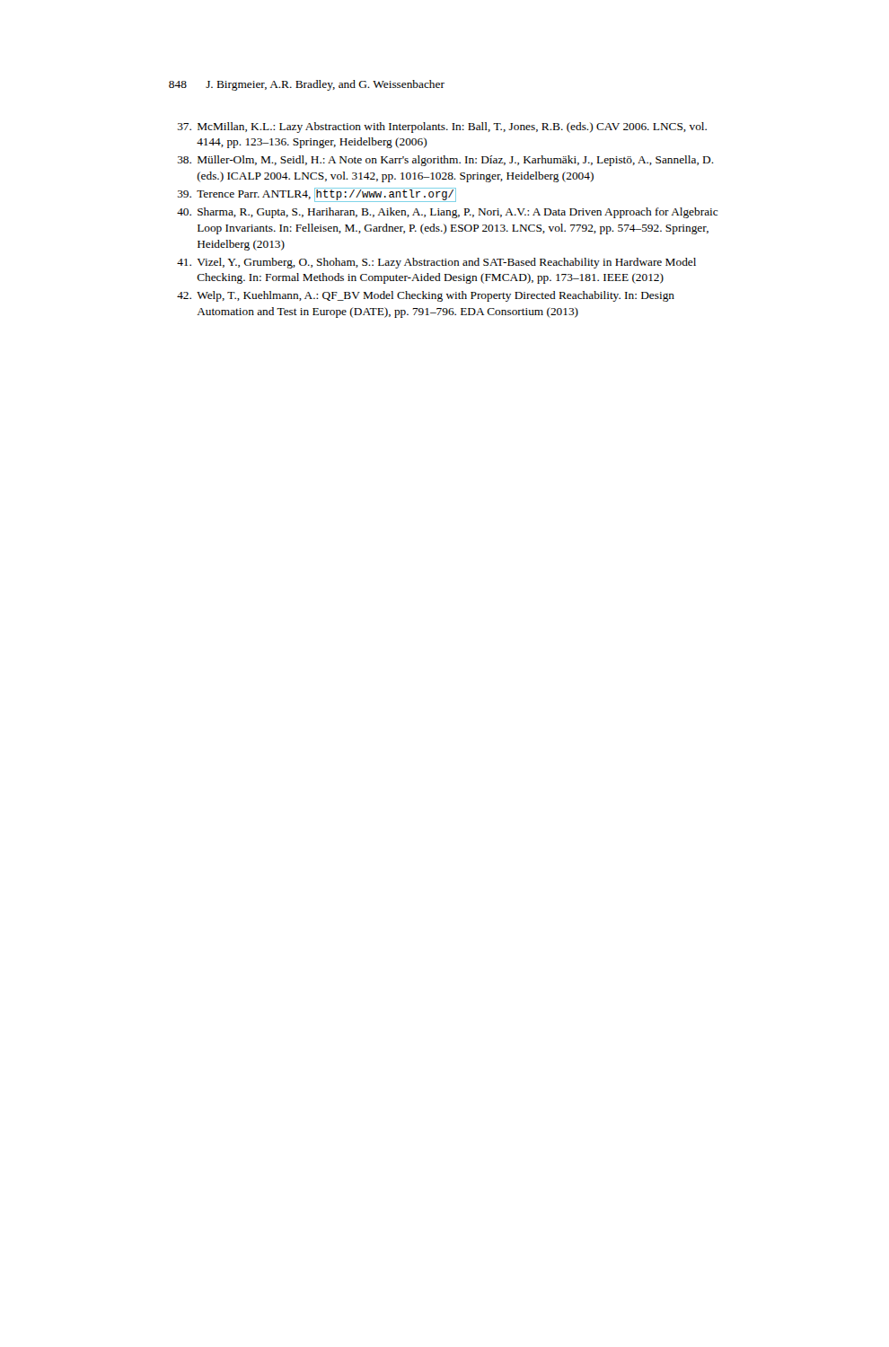848 J. Birgmeier, A.R. Bradley, and G. Weissenbacher
37. McMillan, K.L.: Lazy Abstraction with Interpolants. In: Ball, T., Jones, R.B. (eds.) CAV 2006. LNCS, vol. 4144, pp. 123–136. Springer, Heidelberg (2006)
38. Müller-Olm, M., Seidl, H.: A Note on Karr's algorithm. In: Díaz, J., Karhumäki, J., Lepistö, A., Sannella, D. (eds.) ICALP 2004. LNCS, vol. 3142, pp. 1016–1028. Springer, Heidelberg (2004)
39. Terence Parr. ANTLR4, http://www.antlr.org/
40. Sharma, R., Gupta, S., Hariharan, B., Aiken, A., Liang, P., Nori, A.V.: A Data Driven Approach for Algebraic Loop Invariants. In: Felleisen, M., Gardner, P. (eds.) ESOP 2013. LNCS, vol. 7792, pp. 574–592. Springer, Heidelberg (2013)
41. Vizel, Y., Grumberg, O., Shoham, S.: Lazy Abstraction and SAT-Based Reachability in Hardware Model Checking. In: Formal Methods in Computer-Aided Design (FMCAD), pp. 173–181. IEEE (2012)
42. Welp, T., Kuehlmann, A.: QF_BV Model Checking with Property Directed Reachability. In: Design Automation and Test in Europe (DATE), pp. 791–796. EDA Consortium (2013)